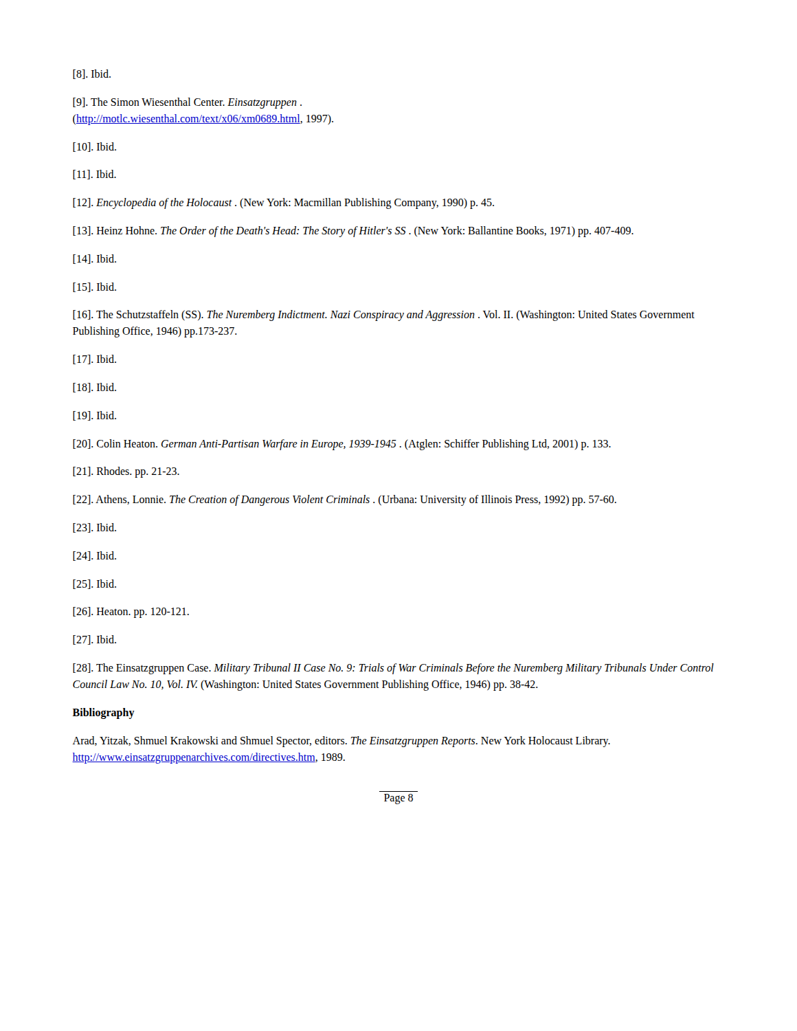[8]. Ibid.
[9]. The Simon Wiesenthal Center. Einsatzgruppen .
(http://motlc.wiesenthal.com/text/x06/xm0689.html, 1997).
[10]. Ibid.
[11]. Ibid.
[12]. Encyclopedia of the Holocaust . (New York: Macmillan Publishing Company, 1990) p. 45.
[13]. Heinz Hohne. The Order of the Death's Head: The Story of Hitler's SS . (New York: Ballantine Books, 1971) pp. 407-409.
[14]. Ibid.
[15]. Ibid.
[16]. The Schutzstaffeln (SS). The Nuremberg Indictment. Nazi Conspiracy and Aggression . Vol. II. (Washington: United States Government Publishing Office, 1946) pp.173-237.
[17]. Ibid.
[18]. Ibid.
[19]. Ibid.
[20]. Colin Heaton. German Anti-Partisan Warfare in Europe, 1939-1945 . (Atglen: Schiffer Publishing Ltd, 2001) p. 133.
[21]. Rhodes. pp. 21-23.
[22]. Athens, Lonnie. The Creation of Dangerous Violent Criminals . (Urbana: University of Illinois Press, 1992) pp. 57-60.
[23]. Ibid.
[24]. Ibid.
[25]. Ibid.
[26]. Heaton. pp. 120-121.
[27]. Ibid.
[28]. The Einsatzgruppen Case. Military Tribunal II Case No. 9: Trials of War Criminals Before the Nuremberg Military Tribunals Under Control Council Law No. 10, Vol. IV. (Washington: United States Government Publishing Office, 1946) pp. 38-42.
Bibliography
Arad, Yitzak, Shmuel Krakowski and Shmuel Spector, editors. The Einsatzgruppen Reports. New York Holocaust Library. http://www.einsatzgruppenarchives.com/directives.htm, 1989.
Page 8